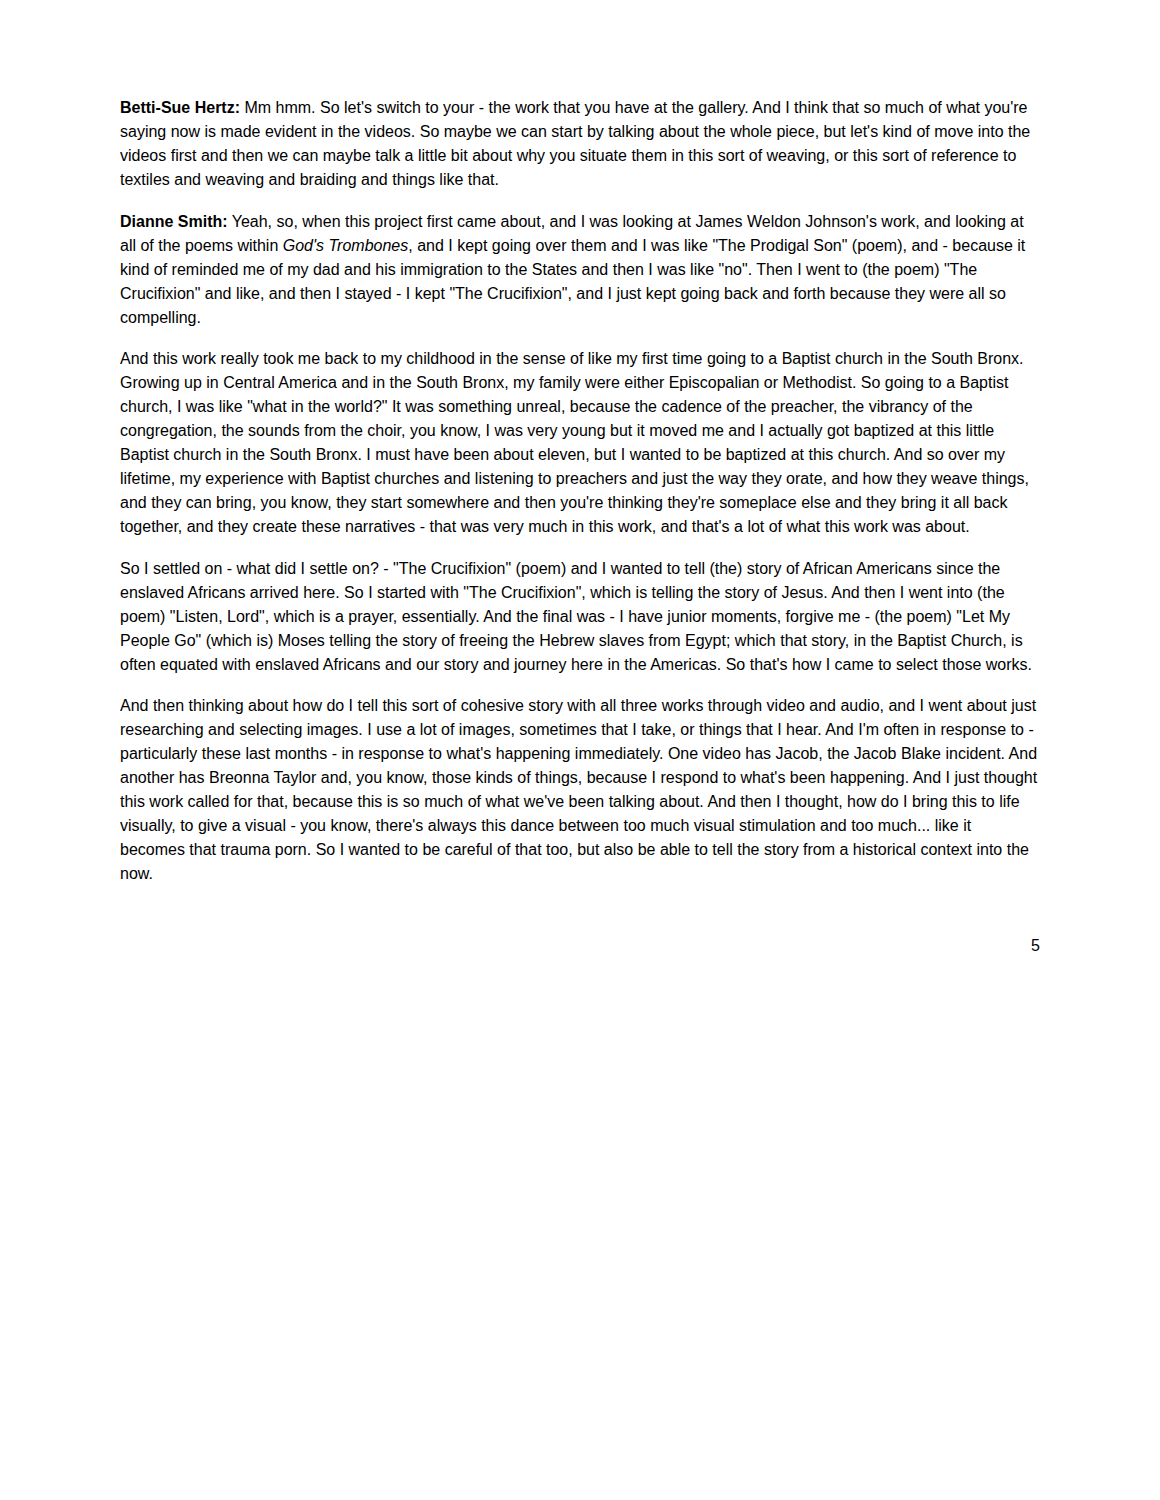Betti-Sue Hertz: Mm hmm. So let's switch to your - the work that you have at the gallery. And I think that so much of what you're saying now is made evident in the videos. So maybe we can start by talking about the whole piece, but let's kind of move into the videos first and then we can maybe talk a little bit about why you situate them in this sort of weaving, or this sort of reference to textiles and weaving and braiding and things like that.
Dianne Smith: Yeah, so, when this project first came about, and I was looking at James Weldon Johnson's work, and looking at all of the poems within God's Trombones, and I kept going over them and I was like "The Prodigal Son" (poem), and - because it kind of reminded me of my dad and his immigration to the States and then I was like "no". Then I went to (the poem) "The Crucifixion" and like, and then I stayed - I kept "The Crucifixion", and I just kept going back and forth because they were all so compelling.
And this work really took me back to my childhood in the sense of like my first time going to a Baptist church in the South Bronx. Growing up in Central America and in the South Bronx, my family were either Episcopalian or Methodist. So going to a Baptist church, I was like "what in the world?" It was something unreal, because the cadence of the preacher, the vibrancy of the congregation, the sounds from the choir, you know, I was very young but it moved me and I actually got baptized at this little Baptist church in the South Bronx. I must have been about eleven, but I wanted to be baptized at this church. And so over my lifetime, my experience with Baptist churches and listening to preachers and just the way they orate, and how they weave things, and they can bring, you know, they start somewhere and then you're thinking they're someplace else and they bring it all back together, and they create these narratives - that was very much in this work, and that's a lot of what this work was about.
So I settled on - what did I settle on? - "The Crucifixion" (poem) and I wanted to tell (the) story of African Americans since the enslaved Africans arrived here. So I started with "The Crucifixion", which is telling the story of Jesus. And then I went into (the poem) "Listen, Lord", which is a prayer, essentially. And the final was - I have junior moments, forgive me - (the poem) "Let My People Go" (which is) Moses telling the story of freeing the Hebrew slaves from Egypt; which that story, in the Baptist Church, is often equated with enslaved Africans and our story and journey here in the Americas. So that's how I came to select those works.
And then thinking about how do I tell this sort of cohesive story with all three works through video and audio, and I went about just researching and selecting images. I use a lot of images, sometimes that I take, or things that I hear. And I'm often in response to - particularly these last months - in response to what's happening immediately. One video has Jacob, the Jacob Blake incident. And another has Breonna Taylor and, you know, those kinds of things, because I respond to what's been happening. And I just thought this work called for that, because this is so much of what we've been talking about. And then I thought, how do I bring this to life visually, to give a visual - you know, there's always this dance between too much visual stimulation and too much... like it becomes that trauma porn. So I wanted to be careful of that too, but also be able to tell the story from a historical context into the now.
5